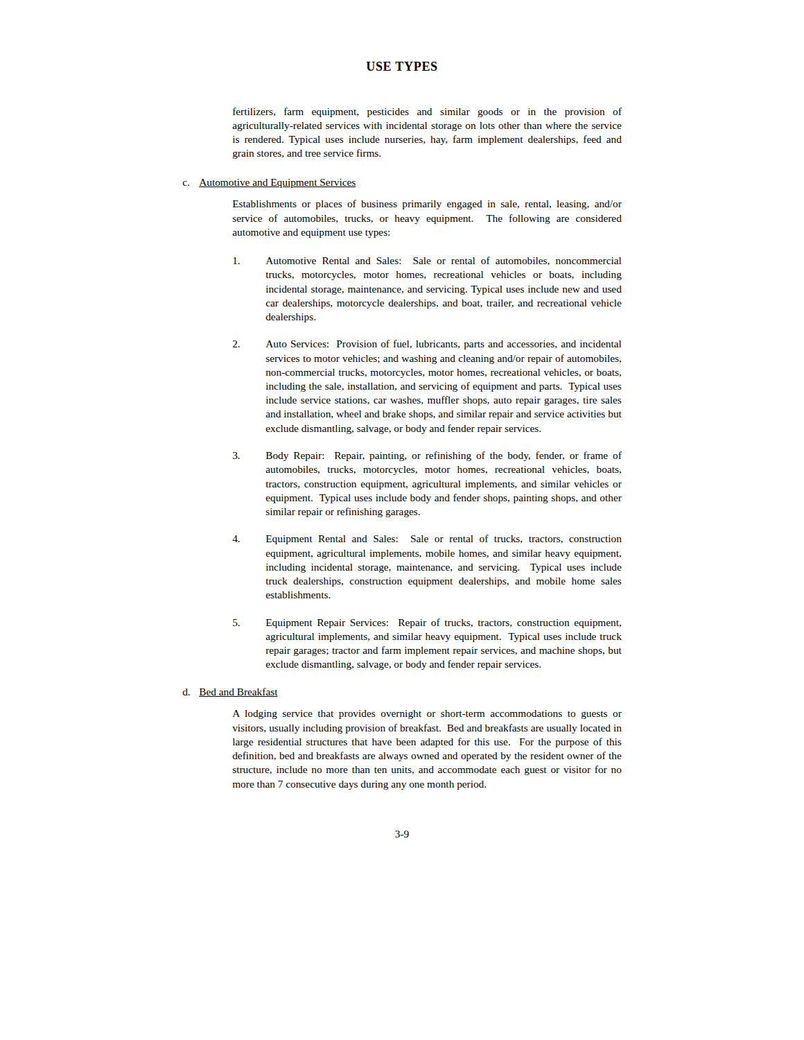USE TYPES
fertilizers, farm equipment, pesticides and similar goods or in the provision of agriculturally-related services with incidental storage on lots other than where the service is rendered. Typical uses include nurseries, hay, farm implement dealerships, feed and grain stores, and tree service firms.
c. Automotive and Equipment Services
Establishments or places of business primarily engaged in sale, rental, leasing, and/or service of automobiles, trucks, or heavy equipment. The following are considered automotive and equipment use types:
1. Automotive Rental and Sales: Sale or rental of automobiles, noncommercial trucks, motorcycles, motor homes, recreational vehicles or boats, including incidental storage, maintenance, and servicing. Typical uses include new and used car dealerships, motorcycle dealerships, and boat, trailer, and recreational vehicle dealerships.
2. Auto Services: Provision of fuel, lubricants, parts and accessories, and incidental services to motor vehicles; and washing and cleaning and/or repair of automobiles, non-commercial trucks, motorcycles, motor homes, recreational vehicles, or boats, including the sale, installation, and servicing of equipment and parts. Typical uses include service stations, car washes, muffler shops, auto repair garages, tire sales and installation, wheel and brake shops, and similar repair and service activities but exclude dismantling, salvage, or body and fender repair services.
3. Body Repair: Repair, painting, or refinishing of the body, fender, or frame of automobiles, trucks, motorcycles, motor homes, recreational vehicles, boats, tractors, construction equipment, agricultural implements, and similar vehicles or equipment. Typical uses include body and fender shops, painting shops, and other similar repair or refinishing garages.
4. Equipment Rental and Sales: Sale or rental of trucks, tractors, construction equipment, agricultural implements, mobile homes, and similar heavy equipment, including incidental storage, maintenance, and servicing. Typical uses include truck dealerships, construction equipment dealerships, and mobile home sales establishments.
5. Equipment Repair Services: Repair of trucks, tractors, construction equipment, agricultural implements, and similar heavy equipment. Typical uses include truck repair garages; tractor and farm implement repair services, and machine shops, but exclude dismantling, salvage, or body and fender repair services.
d. Bed and Breakfast
A lodging service that provides overnight or short-term accommodations to guests or visitors, usually including provision of breakfast. Bed and breakfasts are usually located in large residential structures that have been adapted for this use. For the purpose of this definition, bed and breakfasts are always owned and operated by the resident owner of the structure, include no more than ten units, and accommodate each guest or visitor for no more than 7 consecutive days during any one month period.
3-9